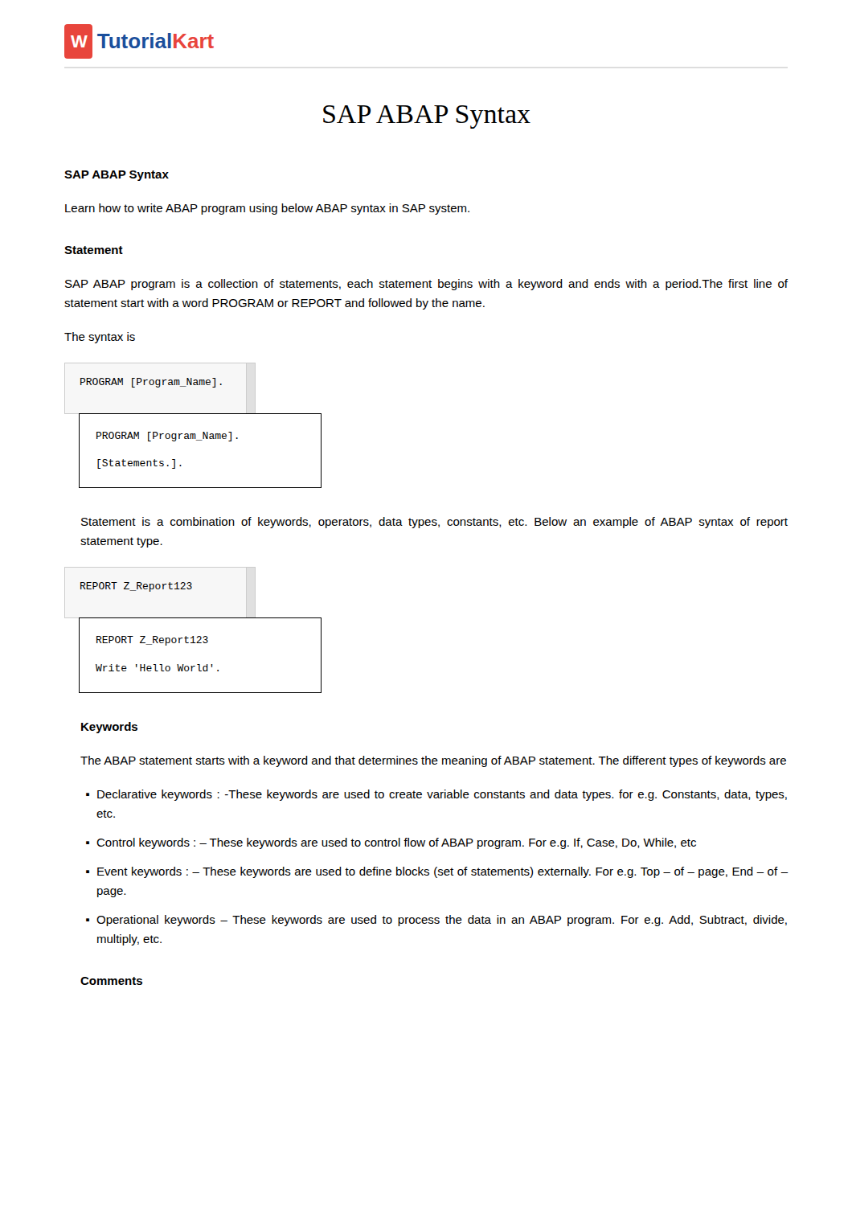W Tutorial Kart
SAP ABAP Syntax
SAP ABAP Syntax
Learn how to write ABAP program using below ABAP syntax in SAP system.
Statement
SAP ABAP program is a collection of statements, each statement begins with a keyword and ends with a period.The first line of statement start with a word PROGRAM or REPORT and followed by the name.
The syntax is
PROGRAM [Program_Name].
PROGRAM [Program_Name].
[Statements.].
Statement is a combination of keywords, operators, data types, constants, etc. Below an example of ABAP syntax of report statement type.
REPORT Z_Report123
REPORT Z_Report123
Write 'Hello World'.
Keywords
The ABAP statement starts with a keyword and that determines the meaning of ABAP statement. The different types of keywords are
Declarative keywords : -These keywords are used to create variable constants and data types. for e.g. Constants, data, types, etc.
Control keywords : – These keywords are used to control flow of ABAP program. For e.g. If, Case, Do, While, etc
Event keywords : – These keywords are used to define blocks (set of statements) externally. For e.g. Top – of – page, End – of – page.
Operational keywords – These keywords are used to process the data in an ABAP program. For e.g. Add, Subtract, divide, multiply, etc.
Comments